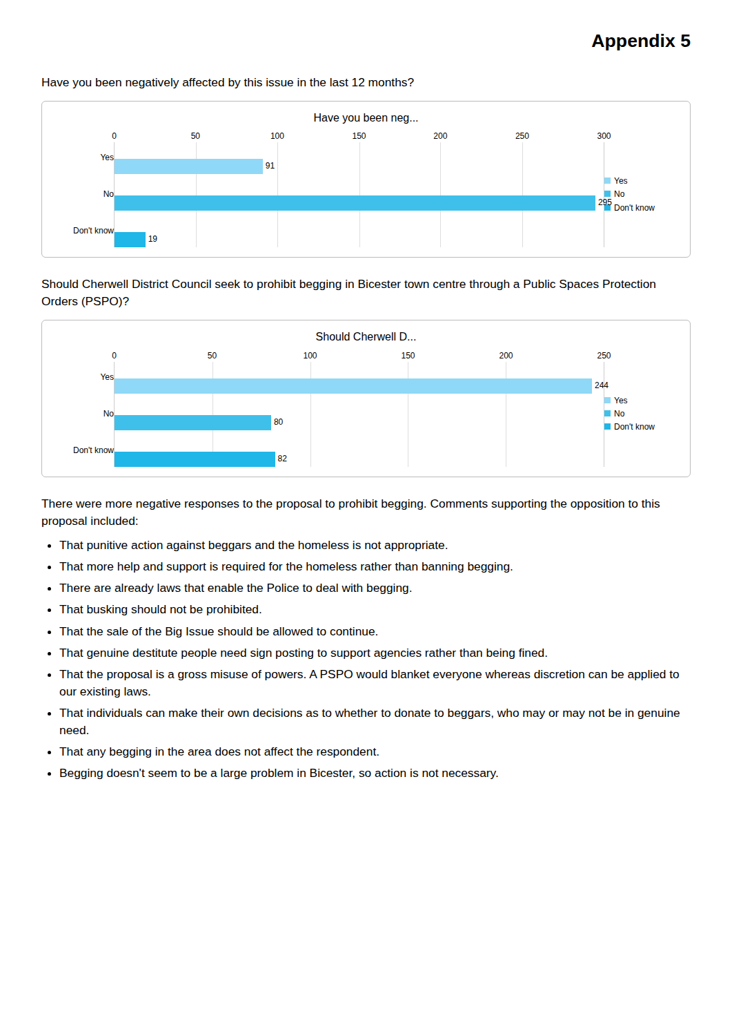Appendix 5
Have you been negatively affected by this issue in the last 12 months?
Have you been neg...
| | 0 50 100 150 200 250 300 | |
| Yes | 91 | |
| No | 295 | Yes No Don't know |
| Don't know | 19 | |
Should Cherwell District Council seek to prohibit begging in Bicester town centre through a Public Spaces Protection Orders (PSPO)?
Should Cherwell D...
| | 0 50 100 150 200 250 | |
| Yes | 244 | |
| No | 80 | Yes No Don't know |
| Don't know | 82 | |
There were more negative responses to the proposal to prohibit begging. Comments supporting the opposition to this proposal included:
That punitive action against beggars and the homeless is not appropriate.
That more help and support is required for the homeless rather than banning begging.
There are already laws that enable the Police to deal with begging.
That busking should not be prohibited.
That the sale of the Big Issue should be allowed to continue.
That genuine destitute people need sign posting to support agencies rather than being fined.
That the proposal is a gross misuse of powers. A PSPO would blanket everyone whereas discretion can be applied to our existing laws.
That individuals can make their own decisions as to whether to donate to beggars, who may or may not be in genuine need.
That any begging in the area does not affect the respondent.
Begging doesn't seem to be a large problem in Bicester, so action is not necessary.